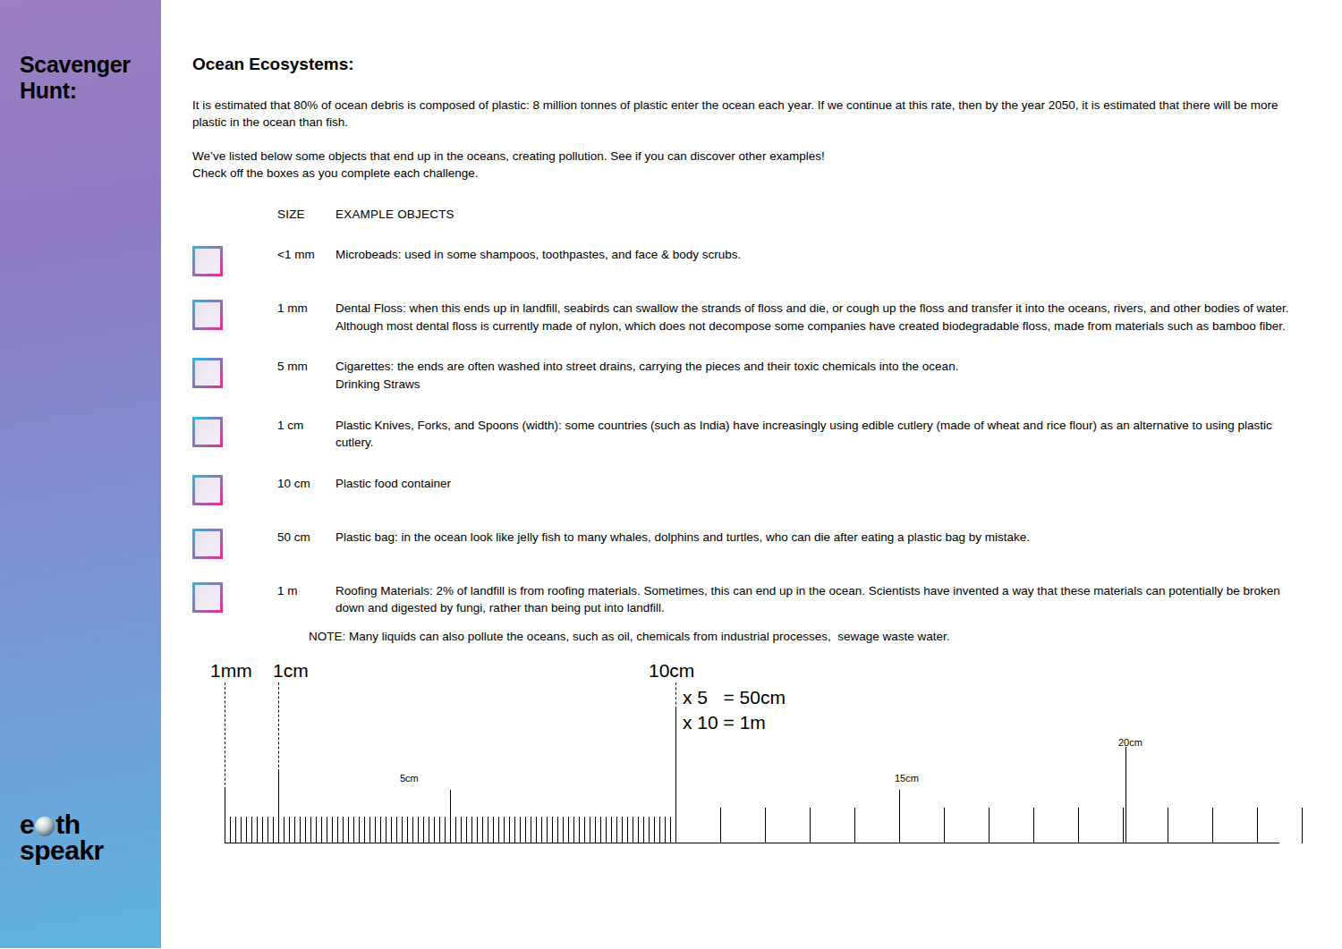Scavenger
Hunt:
e th
speakr
Ocean Ecosystems:
It is estimated that 80% of ocean debris is composed of plastic: 8 million tonnes of plastic enter the ocean each year. If we continue at this rate, then by the year 2050, it is estimated that there will be more plastic in the ocean than fish.
We’ve listed below some objects that end up in the oceans, creating pollution. See if you can discover other examples!
Check off the boxes as you complete each challenge.
| | SIZE | EXAMPLE OBJECTS |
| | <1 mm | Microbeads: used in some shampoos, toothpastes, and face & body scrubs. |
| | 1 mm | Dental Floss: when this ends up in landfill, seabirds can swallow the strands of floss and die, or cough up the floss and transfer it into the oceans, rivers, and other bodies of water. Although most dental floss is currently made of nylon, which does not decompose some companies have created biodegradable floss, made from materials such as bamboo fiber. |
| | 5 mm | Cigarettes: the ends are often washed into street drains, carrying the pieces and their toxic chemicals into the ocean. Drinking Straws |
| | 1 cm | Plastic Knives, Forks, and Spoons (width): some countries (such as India) have increasingly using edible cutlery (made of wheat and rice flour) as an alternative to using plastic cutlery. |
| | 10 cm | Plastic food container |
| | 50 cm | Plastic bag: in the ocean look like jelly fish to many whales, dolphins and turtles, who can die after eating a plastic bag by mistake. |
| | 1 m | Roofing Materials: 2% of landfill is from roofing materials. Sometimes, this can end up in the ocean. Scientists have invented a way that these materials can potentially be broken down and digested by fungi, rather than being put into landfill. |
NOTE: Many liquids can also pollute the oceans, such as oil, chemicals from industrial processes, sewage waste water.
1mm 1cm 10cm x 5 = 50cm x 10 = 1m 5cm 15cm 20cm